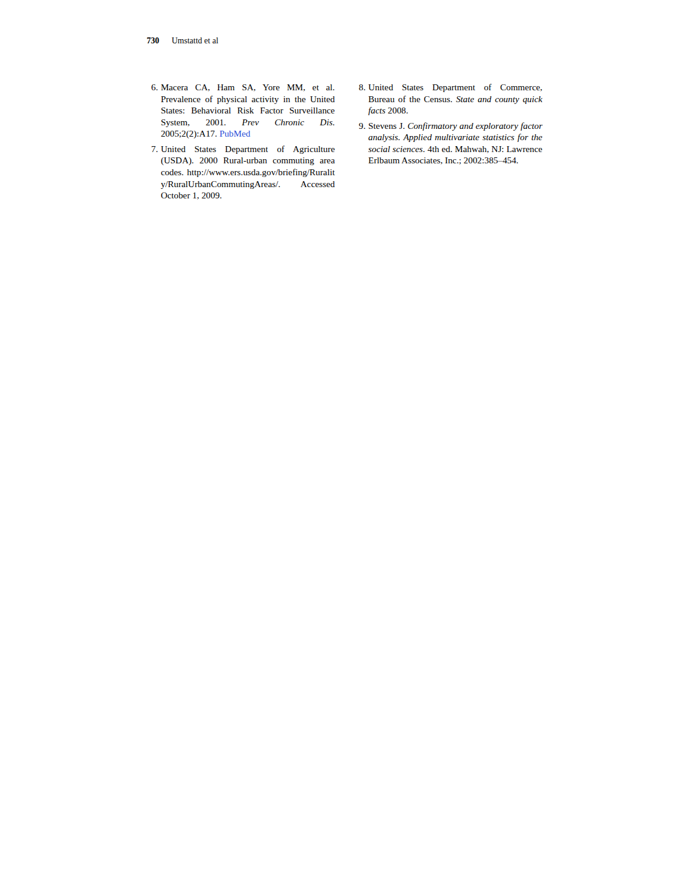730 Umstattd et al
6. Macera CA, Ham SA, Yore MM, et al. Prevalence of physical activity in the United States: Behavioral Risk Factor Surveillance System, 2001. Prev Chronic Dis. 2005;2(2):A17. PubMed
7. United States Department of Agriculture (USDA). 2000 Rural-urban commuting area codes. http://www.ers.usda.gov/briefing/Rurality/RuralUrbanCommutingAreas/. Accessed October 1, 2009.
8. United States Department of Commerce, Bureau of the Census. State and county quick facts 2008.
9. Stevens J. Confirmatory and exploratory factor analysis. Applied multivariate statistics for the social sciences. 4th ed. Mahwah, NJ: Lawrence Erlbaum Associates, Inc.; 2002:385–454.